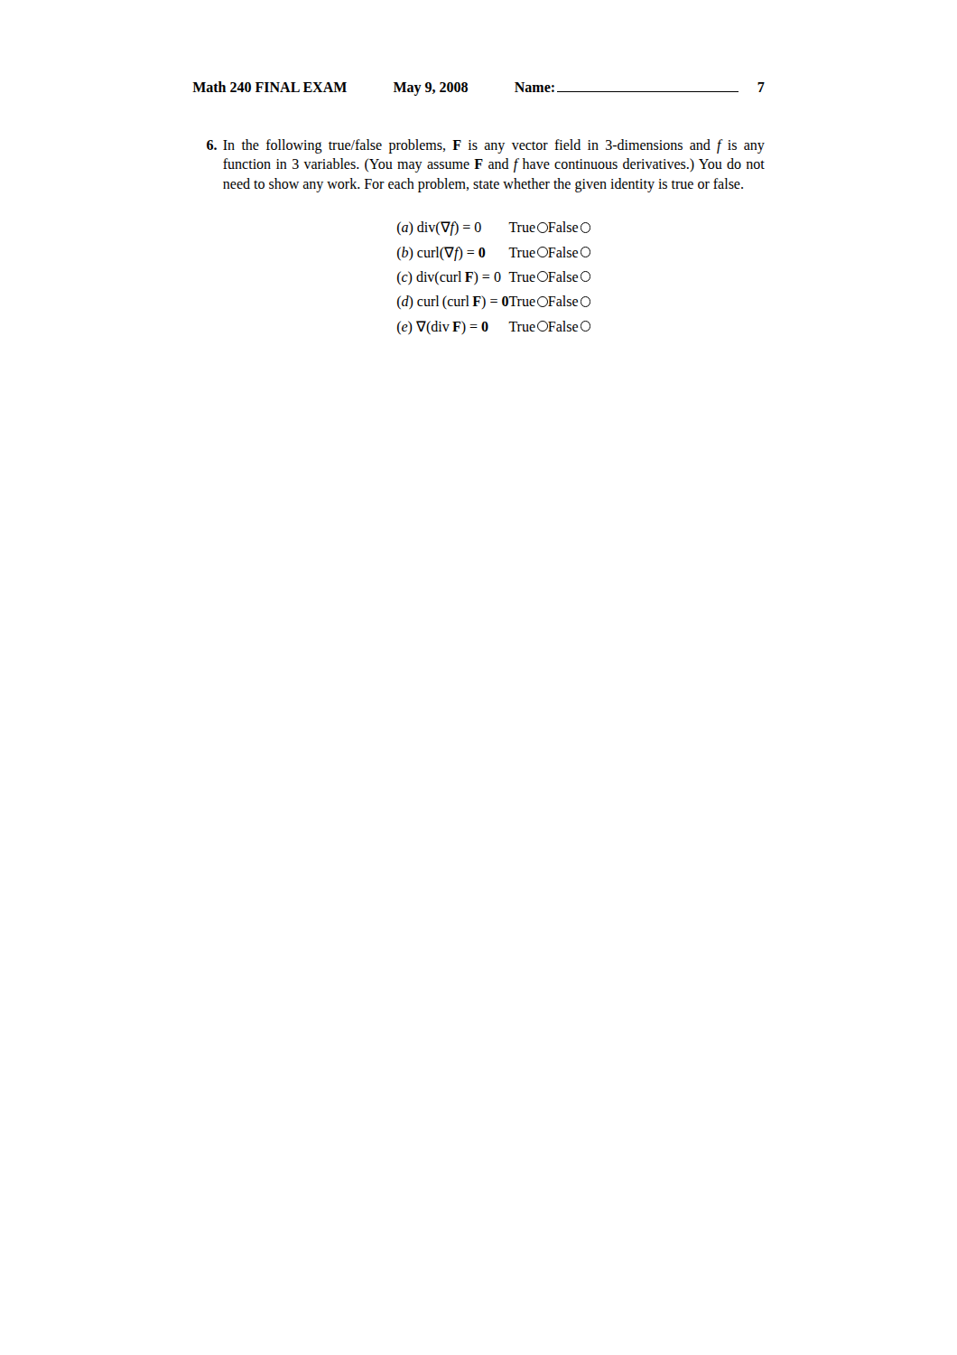Math 240 FINAL EXAM May 9, 2008 Name: 7
6.
In the following true/false problems, F is any vector field in 3-dimensions and f is any function in 3 variables. (You may assume F and f have continuous derivatives.) You do not need to show any work. For each problem, state whether the given identity is true or false.
| ( a ) div ( ∇ f ) = 0 | True | False |
| ( b ) curl ( ∇ f ) = 0 | True | False |
| ( c ) div ( curl F ) = 0 | True | False |
| ( d ) curl ( curl F ) = 0 | True | False |
| ( e ) ∇ ( div F ) = 0 | True | False |